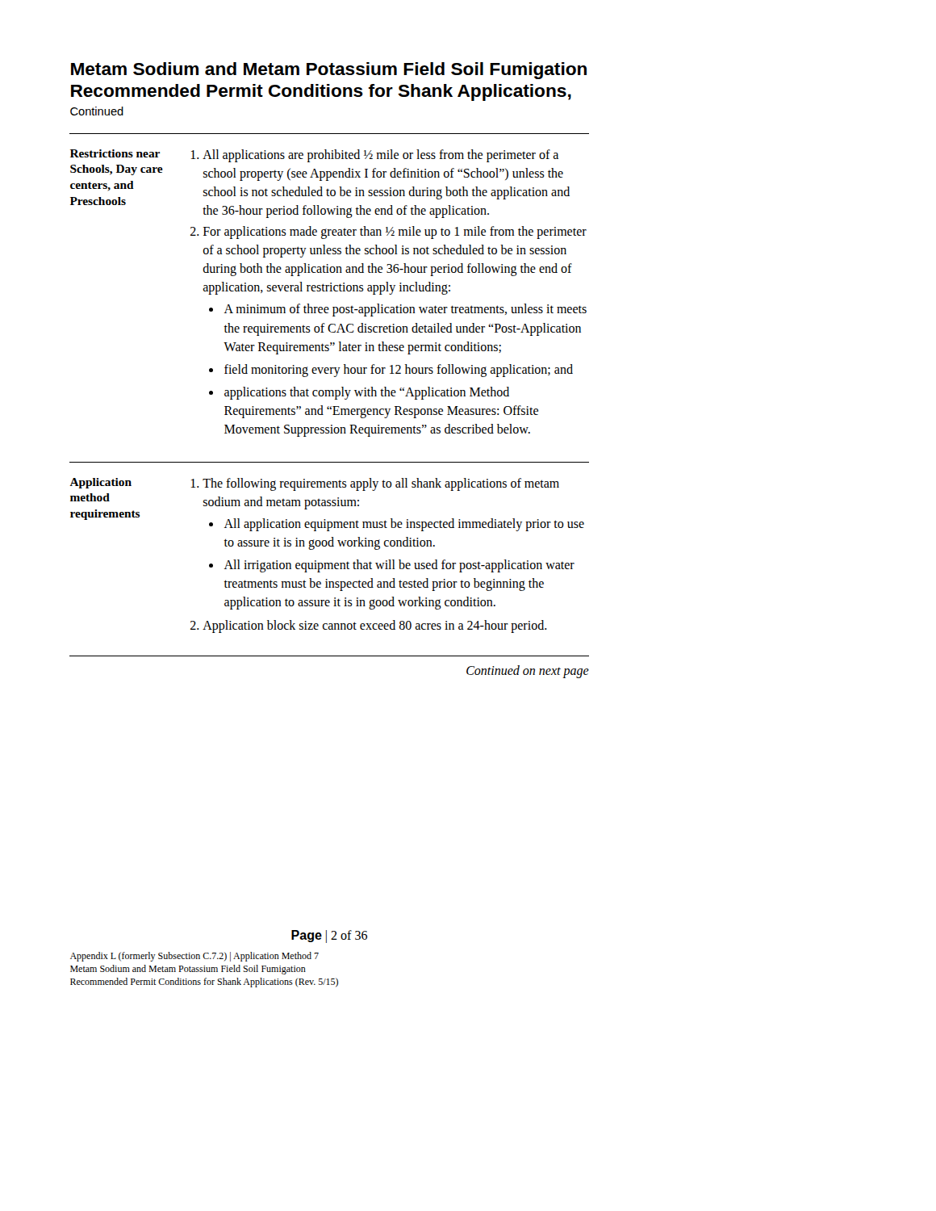Metam Sodium and Metam Potassium Field Soil Fumigation Recommended Permit Conditions for Shank Applications,
Continued
Restrictions near Schools, Day care centers, and Preschools
All applications are prohibited ½ mile or less from the perimeter of a school property (see Appendix I for definition of “School”) unless the school is not scheduled to be in session during both the application and the 36-hour period following the end of the application.
For applications made greater than ½ mile up to 1 mile from the perimeter of a school property unless the school is not scheduled to be in session during both the application and the 36-hour period following the end of application, several restrictions apply including:
A minimum of three post-application water treatments, unless it meets the requirements of CAC discretion detailed under “Post-Application Water Requirements” later in these permit conditions;
field monitoring every hour for 12 hours following application; and
applications that comply with the “Application Method Requirements” and “Emergency Response Measures: Offsite Movement Suppression Requirements” as described below.
Application method requirements
The following requirements apply to all shank applications of metam sodium and metam potassium:
All application equipment must be inspected immediately prior to use to assure it is in good working condition.
All irrigation equipment that will be used for post-application water treatments must be inspected and tested prior to beginning the application to assure it is in good working condition.
Application block size cannot exceed 80 acres in a 24-hour period.
Continued on next page
Page | 2 of 36
Appendix L (formerly Subsection C.7.2) | Application Method 7
Metam Sodium and Metam Potassium Field Soil Fumigation
Recommended Permit Conditions for Shank Applications (Rev. 5/15)